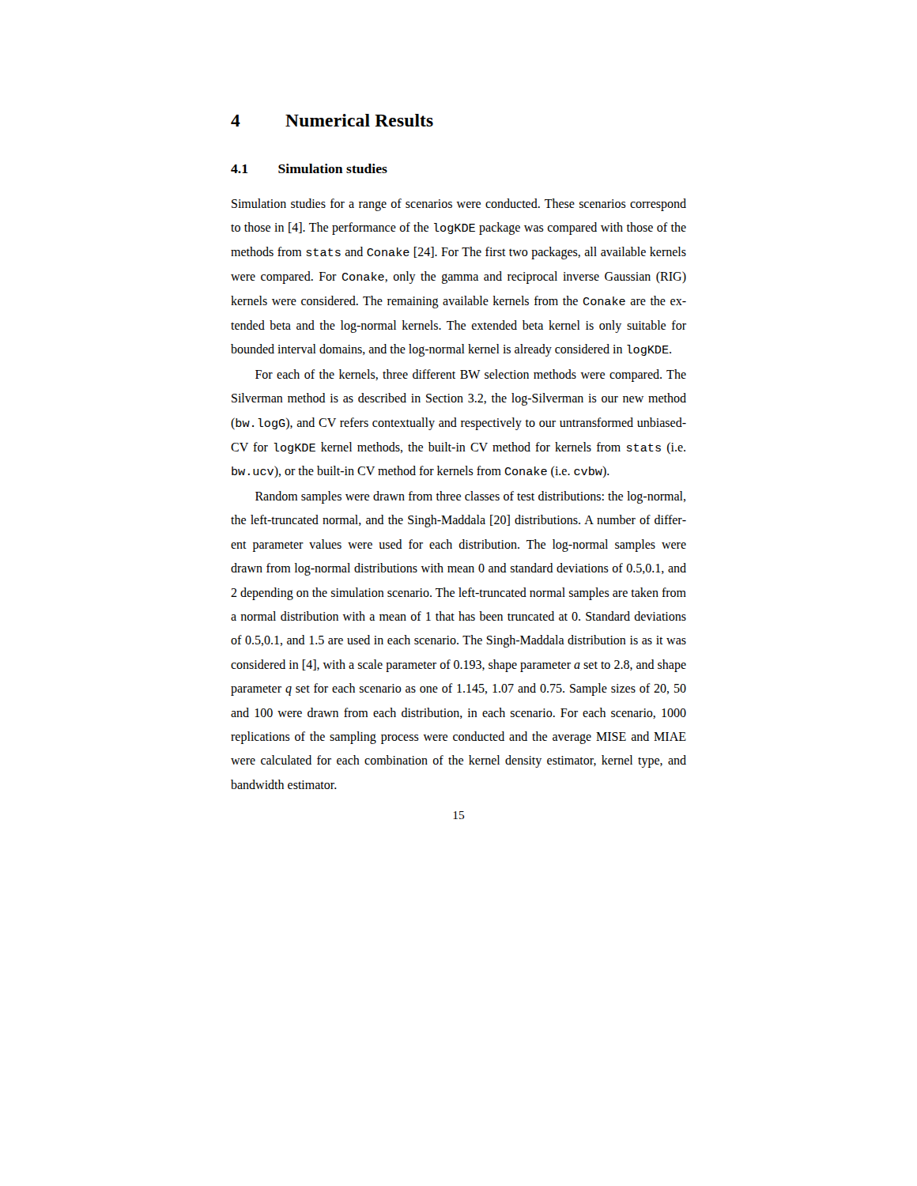4 Numerical Results
4.1 Simulation studies
Simulation studies for a range of scenarios were conducted. These scenarios correspond to those in [4]. The performance of the logKDE package was compared with those of the methods from stats and Conake [24]. For The first two packages, all available kernels were compared. For Conake, only the gamma and reciprocal inverse Gaussian (RIG) kernels were considered. The remaining available kernels from the Conake are the extended beta and the log-normal kernels. The extended beta kernel is only suitable for bounded interval domains, and the log-normal kernel is already considered in logKDE.
For each of the kernels, three different BW selection methods were compared. The Silverman method is as described in Section 3.2, the log-Silverman is our new method (bw.logG), and CV refers contextually and respectively to our untransformed unbiased-CV for logKDE kernel methods, the built-in CV method for kernels from stats (i.e. bw.ucv), or the built-in CV method for kernels from Conake (i.e. cvbw).
Random samples were drawn from three classes of test distributions: the log-normal, the left-truncated normal, and the Singh-Maddala [20] distributions. A number of different parameter values were used for each distribution. The log-normal samples were drawn from log-normal distributions with mean 0 and standard deviations of 0.5,0.1, and 2 depending on the simulation scenario. The left-truncated normal samples are taken from a normal distribution with a mean of 1 that has been truncated at 0. Standard deviations of 0.5,0.1, and 1.5 are used in each scenario. The Singh-Maddala distribution is as it was considered in [4], with a scale parameter of 0.193, shape parameter a set to 2.8, and shape parameter q set for each scenario as one of 1.145, 1.07 and 0.75. Sample sizes of 20, 50 and 100 were drawn from each distribution, in each scenario. For each scenario, 1000 replications of the sampling process were conducted and the average MISE and MIAE were calculated for each combination of the kernel density estimator, kernel type, and bandwidth estimator.
15